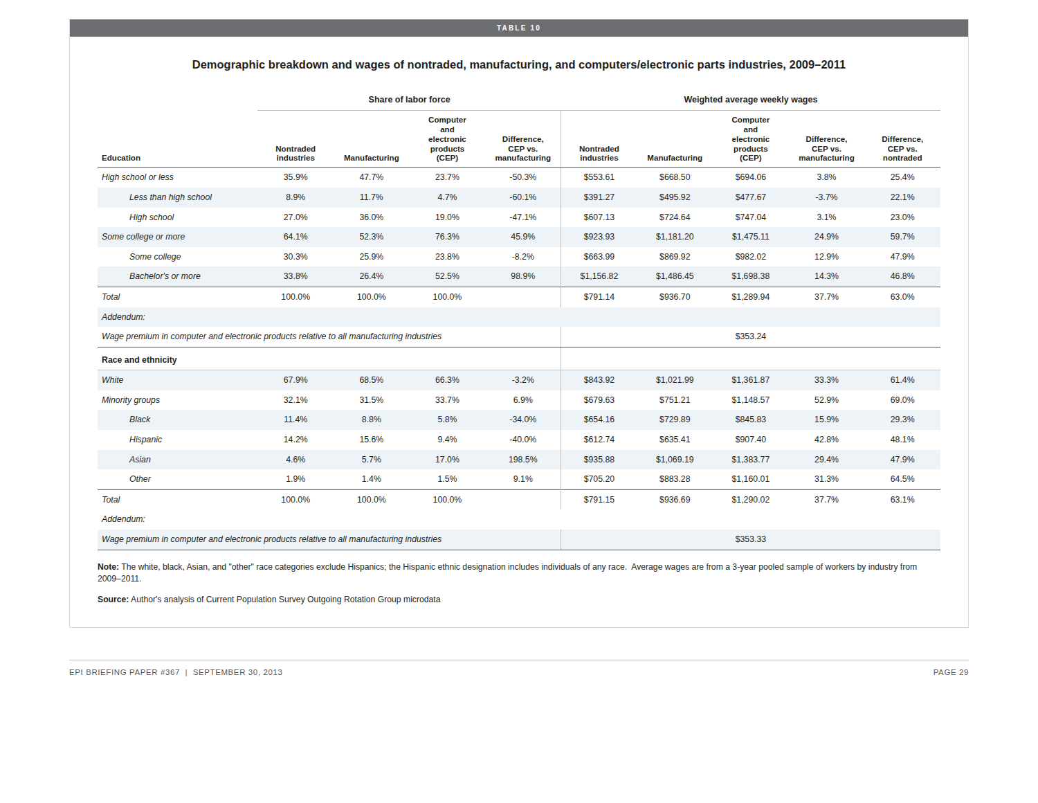TABLE 10
Demographic breakdown and wages of nontraded, manufacturing, and computers/electronic parts industries, 2009–2011
| | Share of labor force | Weighted average weekly wages |
| --- | --- | --- |
| Education | Nontraded industries | Manufacturing | Computer and electronic products (CEP) | Difference, CEP vs. manufacturing | Nontraded industries | Manufacturing | Computer and electronic products (CEP) | Difference, CEP vs. manufacturing | Difference, CEP vs. nontraded |
| High school or less | 35.9% | 47.7% | 23.7% | -50.3% | $553.61 | $668.50 | $694.06 | 3.8% | 25.4% |
| Less than high school | 8.9% | 11.7% | 4.7% | -60.1% | $391.27 | $495.92 | $477.67 | -3.7% | 22.1% |
| High school | 27.0% | 36.0% | 19.0% | -47.1% | $607.13 | $724.64 | $747.04 | 3.1% | 23.0% |
| Some college or more | 64.1% | 52.3% | 76.3% | 45.9% | $923.93 | $1,181.20 | $1,475.11 | 24.9% | 59.7% |
| Some college | 30.3% | 25.9% | 23.8% | -8.2% | $663.99 | $869.92 | $982.02 | 12.9% | 47.9% |
| Bachelor's or more | 33.8% | 26.4% | 52.5% | 98.9% | $1,156.82 | $1,486.45 | $1,698.38 | 14.3% | 46.8% |
| Total | 100.0% | 100.0% | 100.0% | | $791.14 | $936.70 | $1,289.94 | 37.7% | 63.0% |
| Addendum: | | | | | |
| Wage premium in computer and electronic products relative to all manufacturing industries | | $353.24 | | |
| Race and ethnicity | | | | | | | | | |
| White | 67.9% | 68.5% | 66.3% | -3.2% | $843.92 | $1,021.99 | $1,361.87 | 33.3% | 61.4% |
| Minority groups | 32.1% | 31.5% | 33.7% | 6.9% | $679.63 | $751.21 | $1,148.57 | 52.9% | 69.0% |
| Black | 11.4% | 8.8% | 5.8% | -34.0% | $654.16 | $729.89 | $845.83 | 15.9% | 29.3% |
| Hispanic | 14.2% | 15.6% | 9.4% | -40.0% | $612.74 | $635.41 | $907.40 | 42.8% | 48.1% |
| Asian | 4.6% | 5.7% | 17.0% | 198.5% | $935.88 | $1,069.19 | $1,383.77 | 29.4% | 47.9% |
| Other | 1.9% | 1.4% | 1.5% | 9.1% | $705.20 | $883.28 | $1,160.01 | 31.3% | 64.5% |
| Total | 100.0% | 100.0% | 100.0% | | $791.15 | $936.69 | $1,290.02 | 37.7% | 63.1% |
| Addendum: | | | | | |
| Wage premium in computer and electronic products relative to all manufacturing industries | | $353.33 | | |
Note: The white, black, Asian, and "other" race categories exclude Hispanics; the Hispanic ethnic designation includes individuals of any race. Average wages are from a 3-year pooled sample of workers by industry from 2009–2011.
Source: Author's analysis of Current Population Survey Outgoing Rotation Group microdata
EPI BRIEFING PAPER #367 | SEPTEMBER 30, 2013
PAGE 29